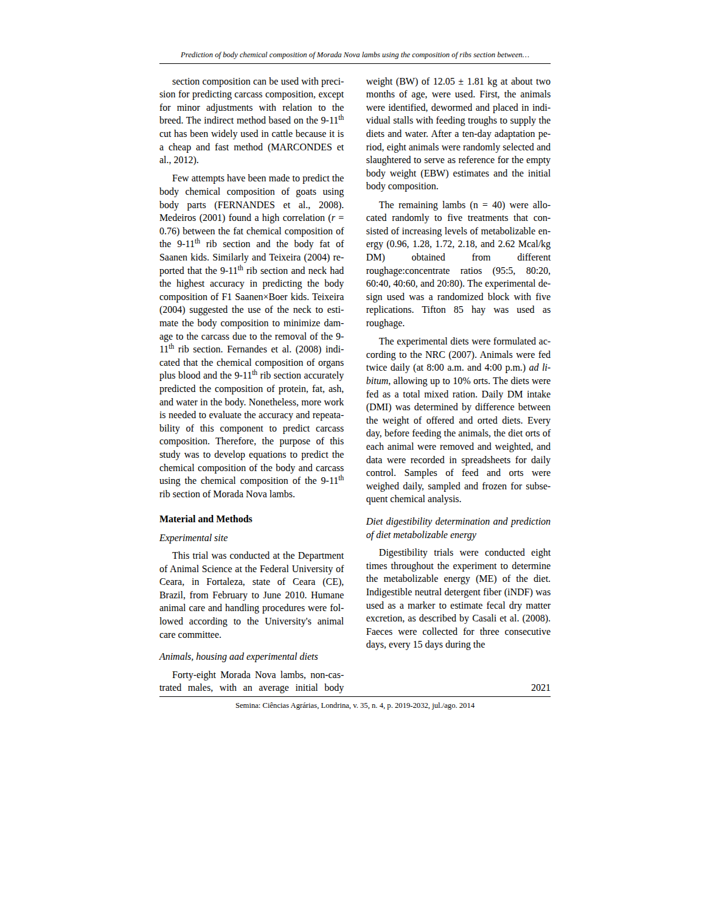Prediction of body chemical composition of Morada Nova lambs using the composition of ribs section between…
section composition can be used with precision for predicting carcass composition, except for minor adjustments with relation to the breed. The indirect method based on the 9-11th cut has been widely used in cattle because it is a cheap and fast method (MARCONDES et al., 2012).
Few attempts have been made to predict the body chemical composition of goats using body parts (FERNANDES et al., 2008). Medeiros (2001) found a high correlation (r = 0.76) between the fat chemical composition of the 9-11th rib section and the body fat of Saanen kids. Similarly and Teixeira (2004) reported that the 9-11th rib section and neck had the highest accuracy in predicting the body composition of F1 Saanen×Boer kids. Teixeira (2004) suggested the use of the neck to estimate the body composition to minimize damage to the carcass due to the removal of the 9-11th rib section. Fernandes et al. (2008) indicated that the chemical composition of organs plus blood and the 9-11th rib section accurately predicted the composition of protein, fat, ash, and water in the body. Nonetheless, more work is needed to evaluate the accuracy and repeatability of this component to predict carcass composition. Therefore, the purpose of this study was to develop equations to predict the chemical composition of the body and carcass using the chemical composition of the 9-11th rib section of Morada Nova lambs.
Material and Methods
Experimental site
This trial was conducted at the Department of Animal Science at the Federal University of Ceara, in Fortaleza, state of Ceara (CE), Brazil, from February to June 2010. Humane animal care and handling procedures were followed according to the University's animal care committee.
Animals, housing aad experimental diets
Forty-eight Morada Nova lambs, non-castrated males, with an average initial body weight (BW) of 12.05 ± 1.81 kg at about two months of age, were used. First, the animals were identified, dewormed and placed in individual stalls with feeding troughs to supply the diets and water. After a ten-day adaptation period, eight animals were randomly selected and slaughtered to serve as reference for the empty body weight (EBW) estimates and the initial body composition.
The remaining lambs (n = 40) were allocated randomly to five treatments that consisted of increasing levels of metabolizable energy (0.96, 1.28, 1.72, 2.18, and 2.62 Mcal/kg DM) obtained from different roughage:concentrate ratios (95:5, 80:20, 60:40, 40:60, and 20:80). The experimental design used was a randomized block with five replications. Tifton 85 hay was used as roughage.
The experimental diets were formulated according to the NRC (2007). Animals were fed twice daily (at 8:00 a.m. and 4:00 p.m.) ad libitum, allowing up to 10% orts. The diets were fed as a total mixed ration. Daily DM intake (DMI) was determined by difference between the weight of offered and orted diets. Every day, before feeding the animals, the diet orts of each animal were removed and weighted, and data were recorded in spreadsheets for daily control. Samples of feed and orts were weighed daily, sampled and frozen for subsequent chemical analysis.
Diet digestibility determination and prediction of diet metabolizable energy
Digestibility trials were conducted eight times throughout the experiment to determine the metabolizable energy (ME) of the diet. Indigestible neutral detergent fiber (iNDF) was used as a marker to estimate fecal dry matter excretion, as described by Casali et al. (2008). Faeces were collected for three consecutive days, every 15 days during the
2021
Semina: Ciências Agrárias, Londrina, v. 35, n. 4, p. 2019-2032, jul./ago. 2014